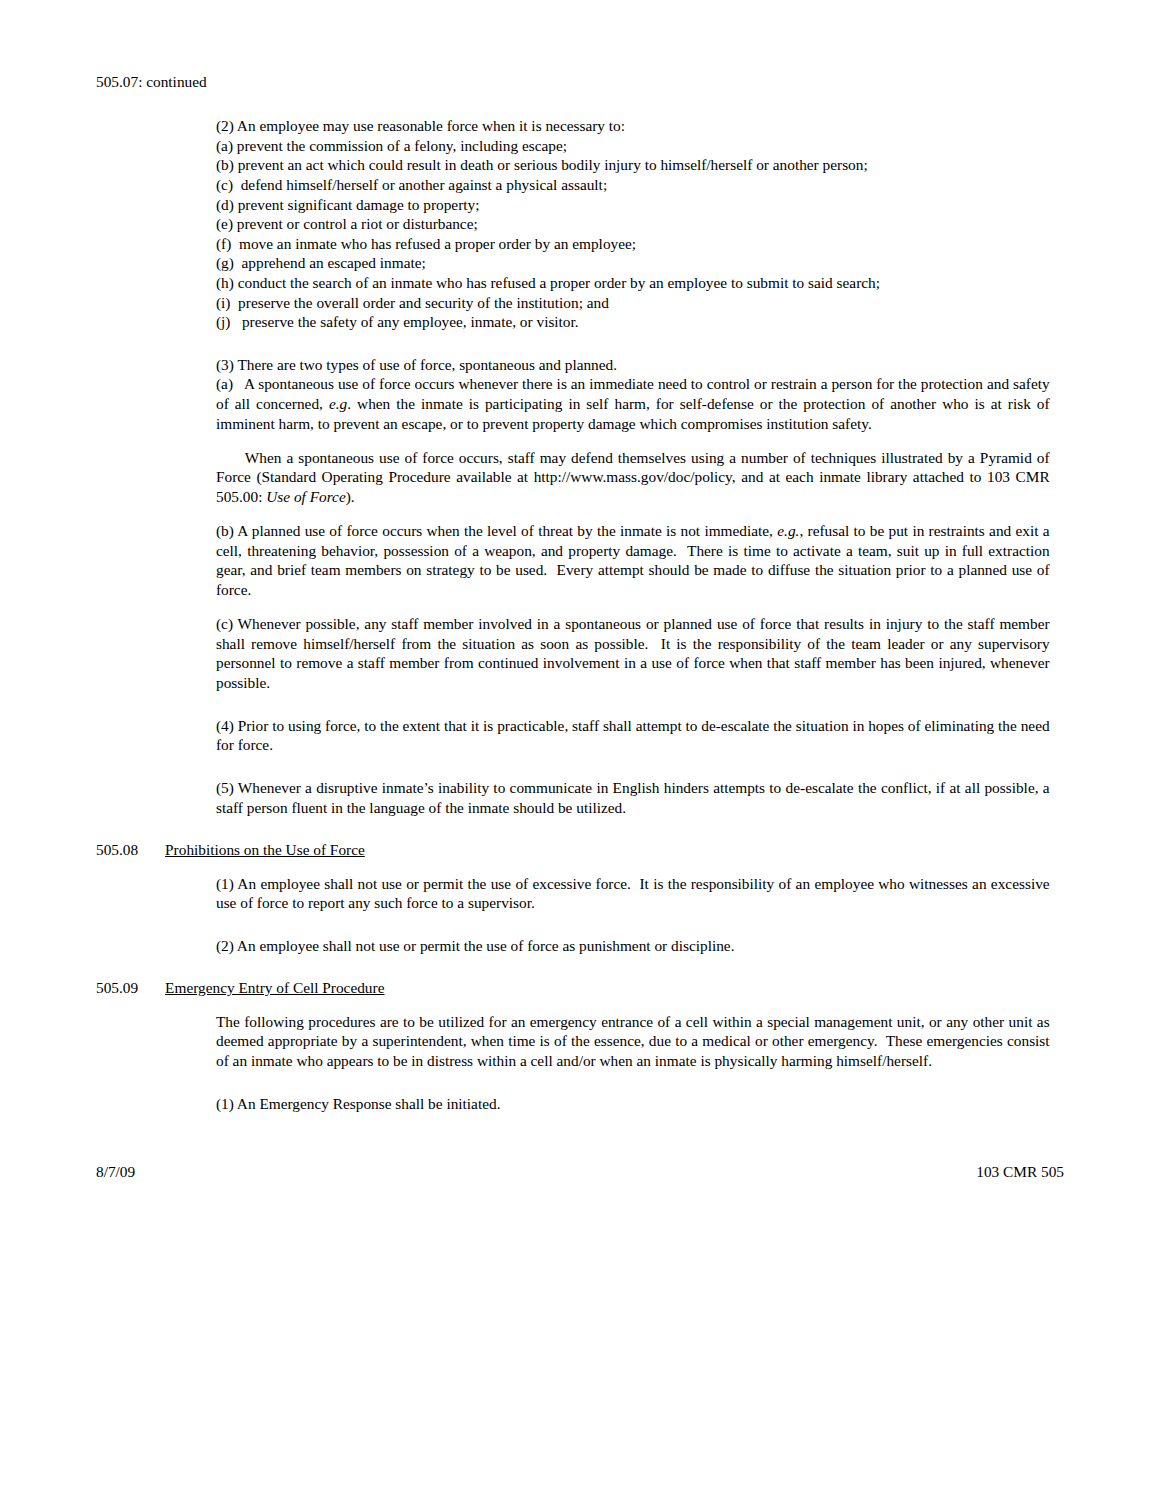505.07: continued
(2) An employee may use reasonable force when it is necessary to:
(a) prevent the commission of a felony, including escape;
(b) prevent an act which could result in death or serious bodily injury to himself/herself or another person;
(c) defend himself/herself or another against a physical assault;
(d) prevent significant damage to property;
(e) prevent or control a riot or disturbance;
(f) move an inmate who has refused a proper order by an employee;
(g) apprehend an escaped inmate;
(h) conduct the search of an inmate who has refused a proper order by an employee to submit to said search;
(i) preserve the overall order and security of the institution; and
(j) preserve the safety of any employee, inmate, or visitor.
(3) There are two types of use of force, spontaneous and planned.
(a) A spontaneous use of force occurs whenever there is an immediate need to control or restrain a person for the protection and safety of all concerned, e.g. when the inmate is participating in self harm, for self-defense or the protection of another who is at risk of imminent harm, to prevent an escape, or to prevent property damage which compromises institution safety.
When a spontaneous use of force occurs, staff may defend themselves using a number of techniques illustrated by a Pyramid of Force (Standard Operating Procedure available at http://www.mass.gov/doc/policy, and at each inmate library attached to 103 CMR 505.00: Use of Force).
(b) A planned use of force occurs when the level of threat by the inmate is not immediate, e.g., refusal to be put in restraints and exit a cell, threatening behavior, possession of a weapon, and property damage. There is time to activate a team, suit up in full extraction gear, and brief team members on strategy to be used. Every attempt should be made to diffuse the situation prior to a planned use of force.
(c) Whenever possible, any staff member involved in a spontaneous or planned use of force that results in injury to the staff member shall remove himself/herself from the situation as soon as possible. It is the responsibility of the team leader or any supervisory personnel to remove a staff member from continued involvement in a use of force when that staff member has been injured, whenever possible.
(4) Prior to using force, to the extent that it is practicable, staff shall attempt to de-escalate the situation in hopes of eliminating the need for force.
(5) Whenever a disruptive inmate’s inability to communicate in English hinders attempts to de-escalate the conflict, if at all possible, a staff person fluent in the language of the inmate should be utilized.
505.08 Prohibitions on the Use of Force
(1) An employee shall not use or permit the use of excessive force. It is the responsibility of an employee who witnesses an excessive use of force to report any such force to a supervisor.
(2) An employee shall not use or permit the use of force as punishment or discipline.
505.09 Emergency Entry of Cell Procedure
The following procedures are to be utilized for an emergency entrance of a cell within a special management unit, or any other unit as deemed appropriate by a superintendent, when time is of the essence, due to a medical or other emergency. These emergencies consist of an inmate who appears to be in distress within a cell and/or when an inmate is physically harming himself/herself.
(1) An Emergency Response shall be initiated.
8/7/09 103 CMR 505